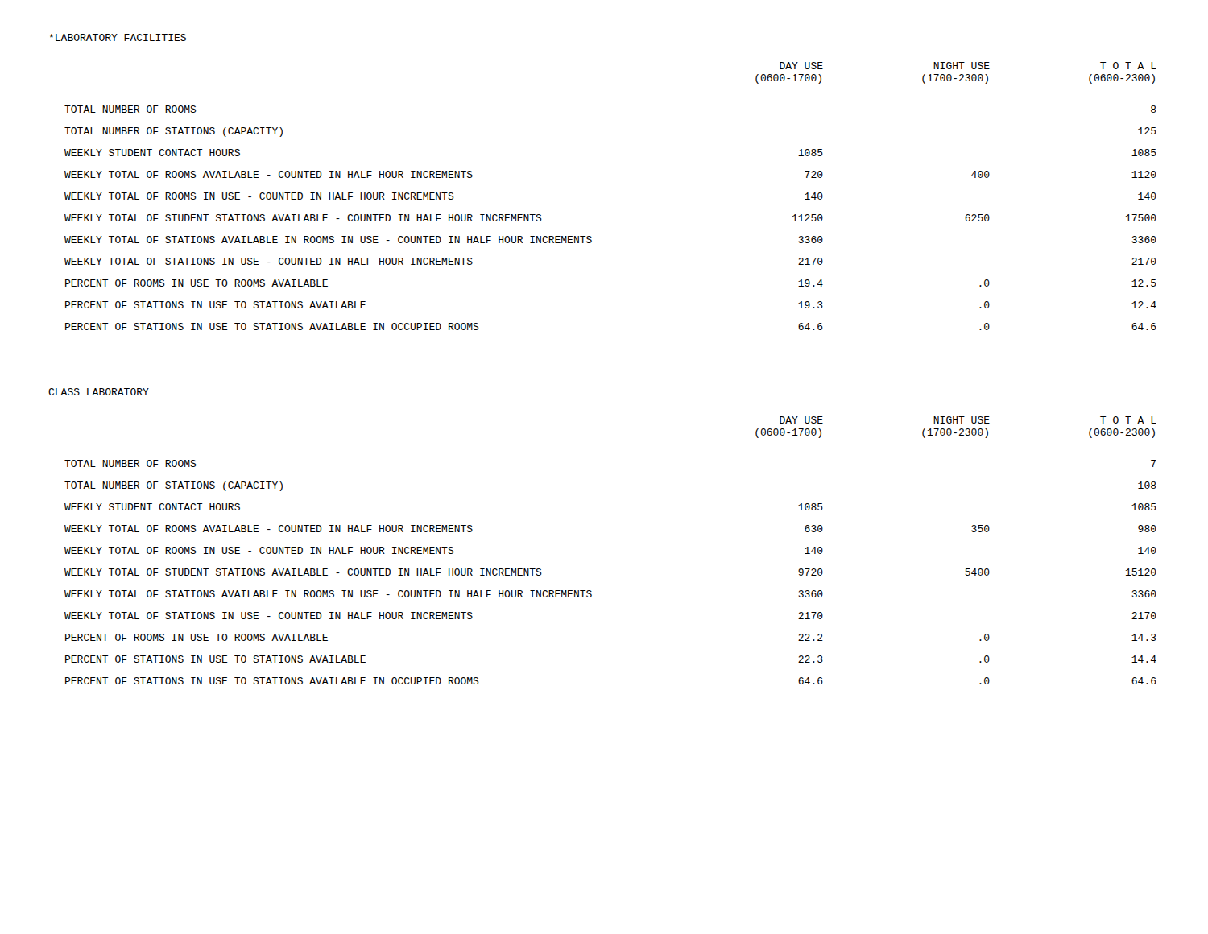*LABORATORY FACILITIES
| | DAY USE | NIGHT USE | T O T A L |
| --- | --- | --- | --- |
| | (0600-1700) | (1700-2300) | (0600-2300) |
| TOTAL NUMBER OF ROOMS | | | 8 |
| TOTAL NUMBER OF STATIONS (CAPACITY) | | | 125 |
| WEEKLY STUDENT CONTACT HOURS | 1085 | | 1085 |
| WEEKLY TOTAL OF ROOMS AVAILABLE - COUNTED IN HALF HOUR INCREMENTS | 720 | 400 | 1120 |
| WEEKLY TOTAL OF ROOMS IN USE - COUNTED IN HALF HOUR INCREMENTS | 140 | | 140 |
| WEEKLY TOTAL OF STUDENT STATIONS AVAILABLE - COUNTED IN HALF HOUR INCREMENTS | 11250 | 6250 | 17500 |
| WEEKLY TOTAL OF STATIONS AVAILABLE IN ROOMS IN USE - COUNTED IN HALF HOUR INCREMENTS | 3360 | | 3360 |
| WEEKLY TOTAL OF STATIONS IN USE - COUNTED IN HALF HOUR INCREMENTS | 2170 | | 2170 |
| PERCENT OF ROOMS IN USE TO ROOMS AVAILABLE | 19.4 | .0 | 12.5 |
| PERCENT OF STATIONS IN USE TO STATIONS AVAILABLE | 19.3 | .0 | 12.4 |
| PERCENT OF STATIONS IN USE TO STATIONS AVAILABLE IN OCCUPIED ROOMS | 64.6 | .0 | 64.6 |
CLASS LABORATORY
| | DAY USE | NIGHT USE | T O T A L |
| --- | --- | --- | --- |
| | (0600-1700) | (1700-2300) | (0600-2300) |
| TOTAL NUMBER OF ROOMS | | | 7 |
| TOTAL NUMBER OF STATIONS (CAPACITY) | | | 108 |
| WEEKLY STUDENT CONTACT HOURS | 1085 | | 1085 |
| WEEKLY TOTAL OF ROOMS AVAILABLE - COUNTED IN HALF HOUR INCREMENTS | 630 | 350 | 980 |
| WEEKLY TOTAL OF ROOMS IN USE - COUNTED IN HALF HOUR INCREMENTS | 140 | | 140 |
| WEEKLY TOTAL OF STUDENT STATIONS AVAILABLE - COUNTED IN HALF HOUR INCREMENTS | 9720 | 5400 | 15120 |
| WEEKLY TOTAL OF STATIONS AVAILABLE IN ROOMS IN USE - COUNTED IN HALF HOUR INCREMENTS | 3360 | | 3360 |
| WEEKLY TOTAL OF STATIONS IN USE - COUNTED IN HALF HOUR INCREMENTS | 2170 | | 2170 |
| PERCENT OF ROOMS IN USE TO ROOMS AVAILABLE | 22.2 | .0 | 14.3 |
| PERCENT OF STATIONS IN USE TO STATIONS AVAILABLE | 22.3 | .0 | 14.4 |
| PERCENT OF STATIONS IN USE TO STATIONS AVAILABLE IN OCCUPIED ROOMS | 64.6 | .0 | 64.6 |